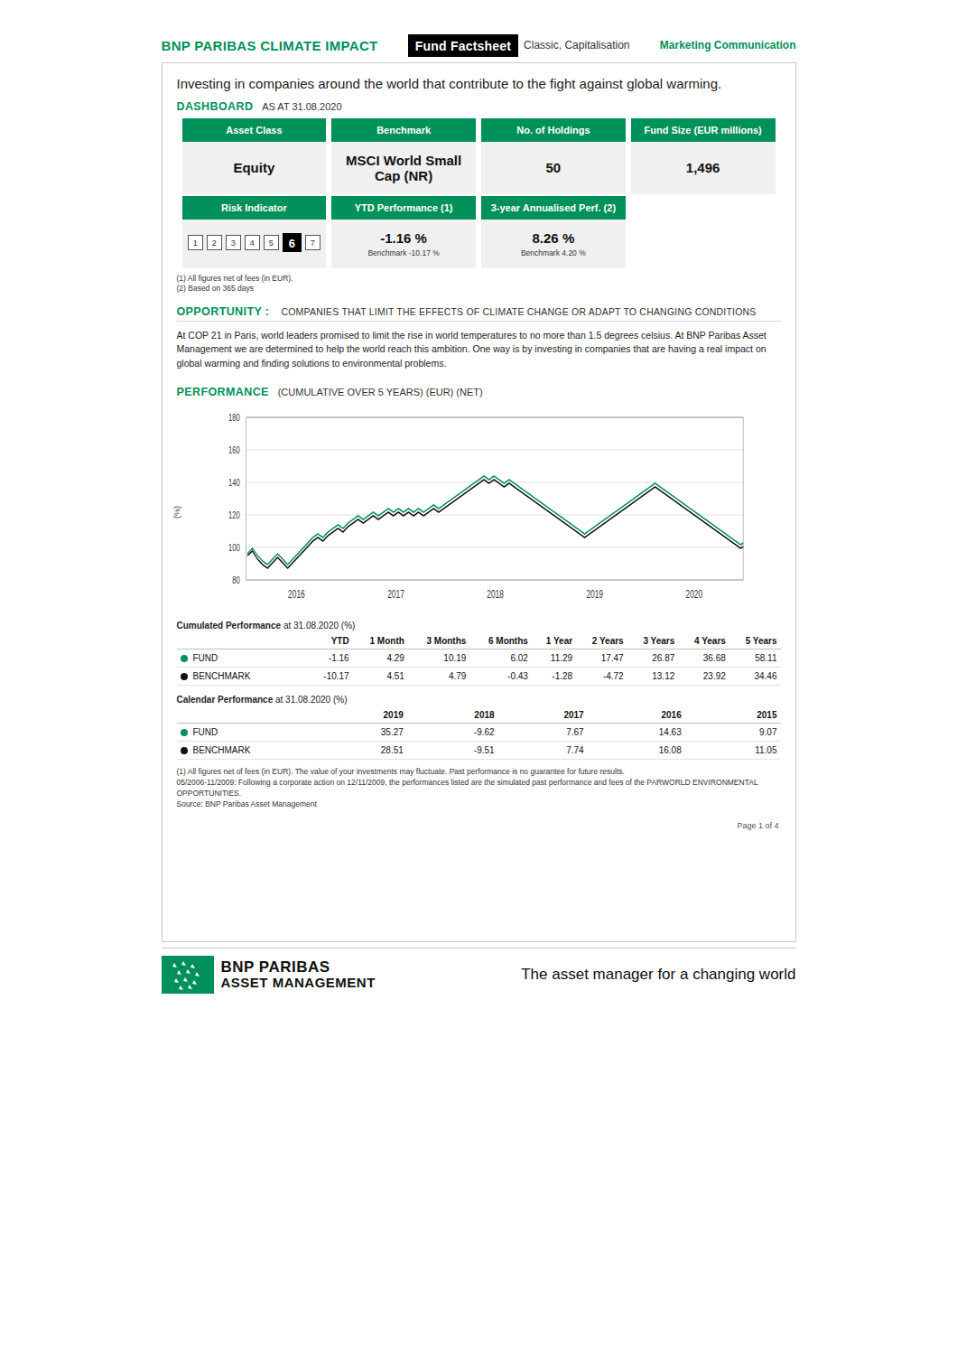BNP Paribas Climate Impact
Fund Factsheet
Classic, Capitalisation
Marketing Communication
Investing in companies around the world that contribute to the fight against global warming.
Dashboard AS AT 31.08.2020
| Asset Class | Benchmark | No. of Holdings | Fund Size (EUR millions) |
| --- | --- | --- | --- |
| Equity | MSCI World Small Cap (NR) | 50 | 1,496 |
| Risk Indicator | YTD Performance (1) | 3-year Annualised Perf. (2) | |
| --- | --- | --- | --- |
| 1 2 3 4 5 6 7 | -1.16 % Benchmark -10.17 % | 8.26 % Benchmark 4.20 % | |
(1) All figures net of fees (in EUR).
(2) Based on 365 days
Opportunity : Companies that limit the effects of climate change or adapt to changing conditions
At COP 21 in Paris, world leaders promised to limit the rise in world temperatures to no more than 1.5 degrees celsius. At BNP Paribas Asset Management we are determined to help the world reach this ambition. One way is by investing in companies that are having a real impact on global warming and finding solutions to environmental problems.
Performance (CUMULATIVE OVER 5 YEARS) (EUR) (NET)
(%)
180 160 140 120 100 80 2016 2017 2018 2019 2020
Cumulated Performance at 31.08.2020 (%)
| | YTD | 1 Month | 3 Months | 6 Months | 1 Year | 2 Years | 3 Years | 4 Years | 5 Years |
| --- | --- | --- | --- | --- | --- | --- | --- | --- | --- |
| FUND | -1.16 | 4.29 | 10.19 | 6.02 | 11.29 | 17.47 | 26.87 | 36.68 | 58.11 |
| BENCHMARK | -10.17 | 4.51 | 4.79 | -0.43 | -1.28 | -4.72 | 13.12 | 23.92 | 34.46 |
Calendar Performance at 31.08.2020 (%)
| | 2019 | 2018 | 2017 | 2016 | 2015 |
| --- | --- | --- | --- | --- | --- |
| FUND | 35.27 | -9.62 | 7.67 | 14.63 | 9.07 |
| BENCHMARK | 28.51 | -9.51 | 7.74 | 16.08 | 11.05 |
(1) All figures net of fees (in EUR). The value of your investments may fluctuate. Past performance is no guarantee for future results.
05/2006-11/2009: Following a corporate action on 12/11/2009, the performances listed are the simulated past performance and fees of the PARWORLD ENVIRONMENTAL OPPORTUNITIES.
Source: BNP Paribas Asset Management
Page 1 of 4
BNP PARIBAS
ASSET MANAGEMENT
The asset manager for a changing world